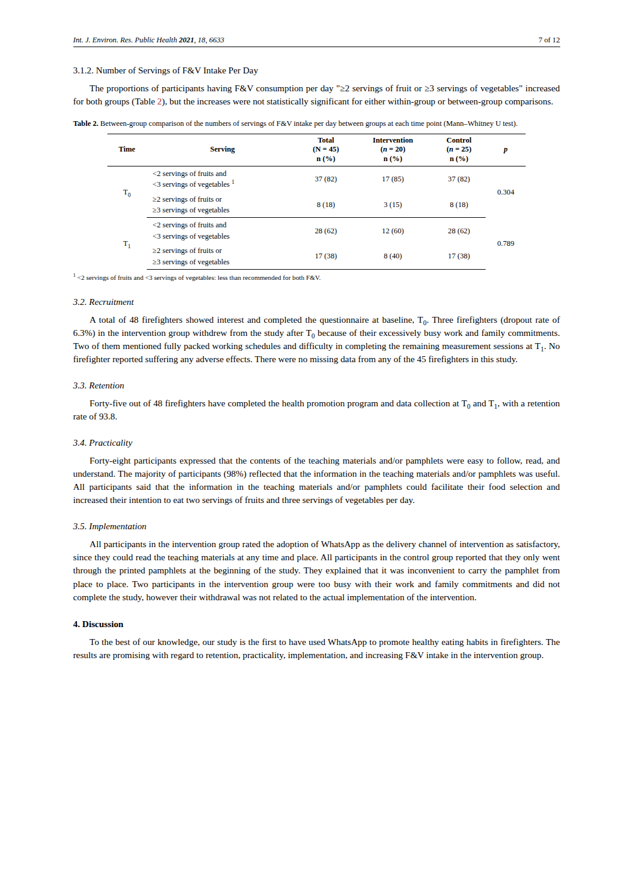Int. J. Environ. Res. Public Health 2021, 18, 6633 7 of 12
3.1.2. Number of Servings of F&V Intake Per Day
The proportions of participants having F&V consumption per day "≥2 servings of fruit or ≥3 servings of vegetables" increased for both groups (Table 2), but the increases were not statistically significant for either within-group or between-group comparisons.
Table 2. Between-group comparison of the numbers of servings of F&V intake per day between groups at each time point (Mann–Whitney U test).
| Time | Serving | Total (N = 45) n (%) | Intervention ( n = 20) n (%) | Control ( n = 25) n (%) | p |
| --- | --- | --- | --- | --- | --- |
| T 0 | <2 servings of fruits and <3 servings of vegetables 1 | 37 (82) | 17 (85) | 37 (82) | 0.304 |
| ≥2 servings of fruits or ≥3 servings of vegetables | 8 (18) | 3 (15) | 8 (18) |
| T 1 | <2 servings of fruits and <3 servings of vegetables | 28 (62) | 12 (60) | 28 (62) | 0.789 |
| ≥2 servings of fruits or ≥3 servings of vegetables | 17 (38) | 8 (40) | 17 (38) |
1 <2 servings of fruits and <3 servings of vegetables: less than recommended for both F&V.
3.2. Recruitment
A total of 48 firefighters showed interest and completed the questionnaire at baseline, T0. Three firefighters (dropout rate of 6.3%) in the intervention group withdrew from the study after T0 because of their excessively busy work and family commitments. Two of them mentioned fully packed working schedules and difficulty in completing the remaining measurement sessions at T1. No firefighter reported suffering any adverse effects. There were no missing data from any of the 45 firefighters in this study.
3.3. Retention
Forty-five out of 48 firefighters have completed the health promotion program and data collection at T0 and T1, with a retention rate of 93.8.
3.4. Practicality
Forty-eight participants expressed that the contents of the teaching materials and/or pamphlets were easy to follow, read, and understand. The majority of participants (98%) reflected that the information in the teaching materials and/or pamphlets was useful. All participants said that the information in the teaching materials and/or pamphlets could facilitate their food selection and increased their intention to eat two servings of fruits and three servings of vegetables per day.
3.5. Implementation
All participants in the intervention group rated the adoption of WhatsApp as the delivery channel of intervention as satisfactory, since they could read the teaching materials at any time and place. All participants in the control group reported that they only went through the printed pamphlets at the beginning of the study. They explained that it was inconvenient to carry the pamphlet from place to place. Two participants in the intervention group were too busy with their work and family commitments and did not complete the study, however their withdrawal was not related to the actual implementation of the intervention.
4. Discussion
To the best of our knowledge, our study is the first to have used WhatsApp to promote healthy eating habits in firefighters. The results are promising with regard to retention, practicality, implementation, and increasing F&V intake in the intervention group.